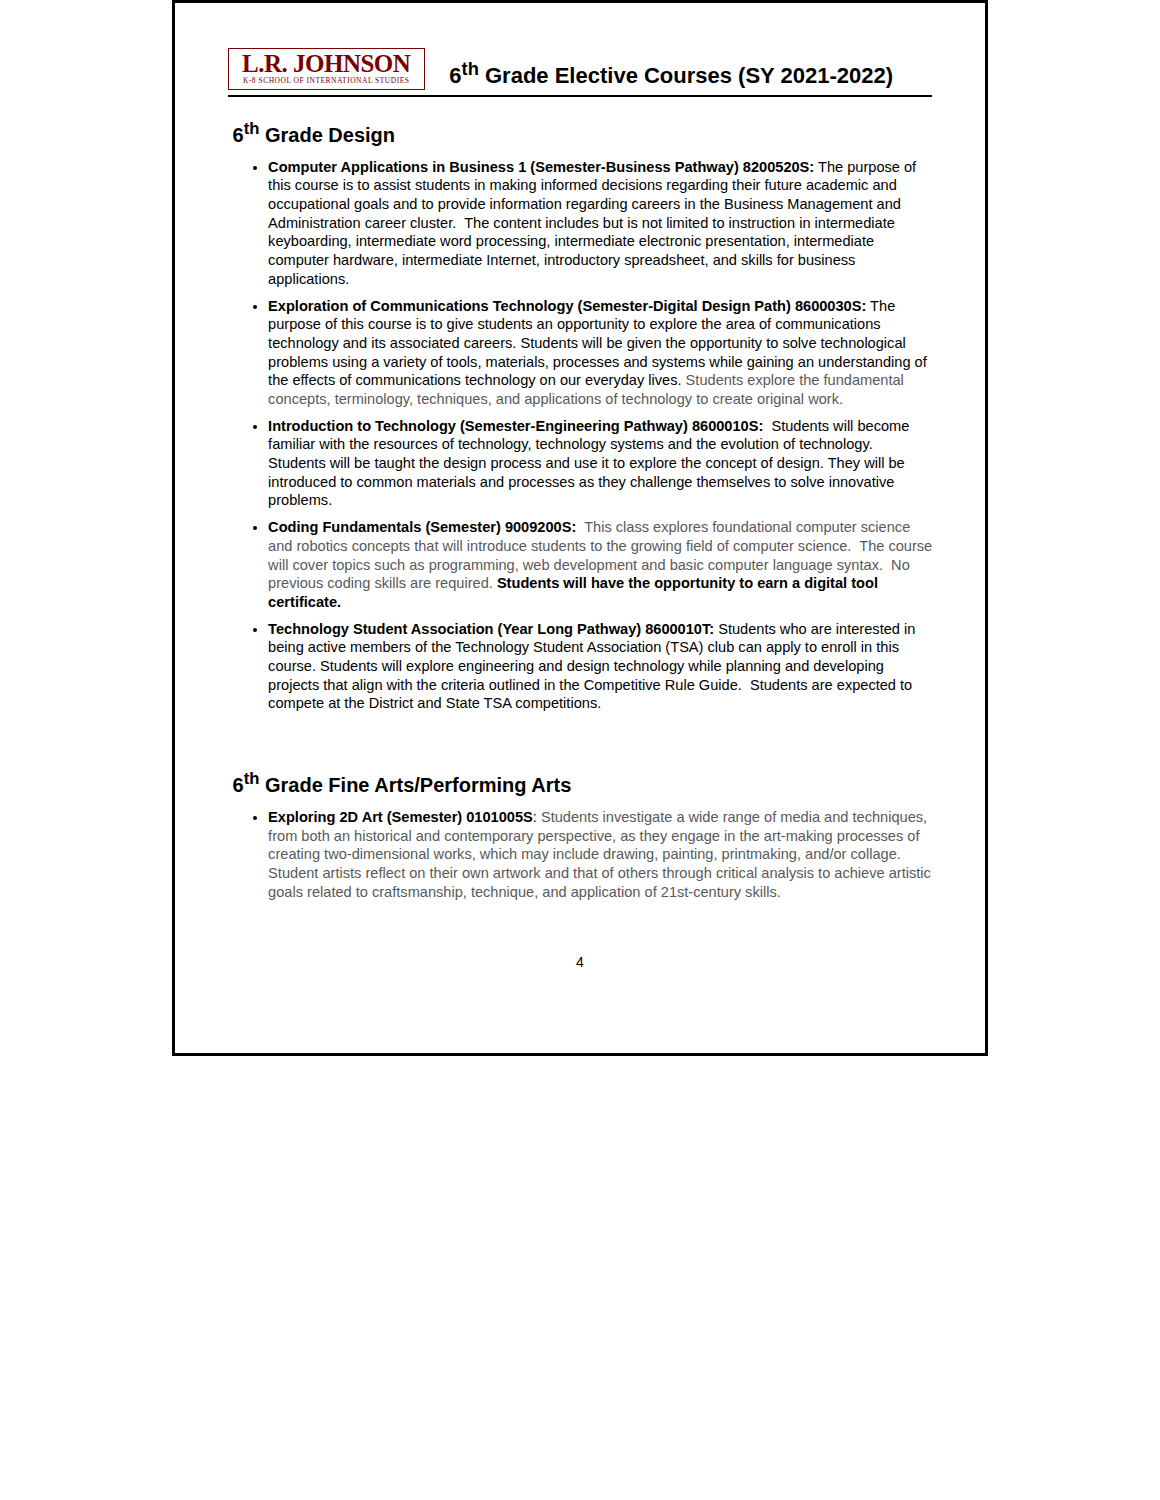L.R. JOHNSON
K-8 SCHOOL OF INTERNATIONAL STUDIES
6th Grade Elective Courses (SY 2021-2022)
6th Grade Design
Computer Applications in Business 1 (Semester-Business Pathway) 8200520S: The purpose of this course is to assist students in making informed decisions regarding their future academic and occupational goals and to provide information regarding careers in the Business Management and Administration career cluster. The content includes but is not limited to instruction in intermediate keyboarding, intermediate word processing, intermediate electronic presentation, intermediate computer hardware, intermediate Internet, introductory spreadsheet, and skills for business applications.
Exploration of Communications Technology (Semester-Digital Design Path) 8600030S: The purpose of this course is to give students an opportunity to explore the area of communications technology and its associated careers. Students will be given the opportunity to solve technological problems using a variety of tools, materials, processes and systems while gaining an understanding of the effects of communications technology on our everyday lives. Students explore the fundamental concepts, terminology, techniques, and applications of technology to create original work.
Introduction to Technology (Semester-Engineering Pathway) 8600010S: Students will become familiar with the resources of technology, technology systems and the evolution of technology. Students will be taught the design process and use it to explore the concept of design. They will be introduced to common materials and processes as they challenge themselves to solve innovative problems.
Coding Fundamentals (Semester) 9009200S: This class explores foundational computer science and robotics concepts that will introduce students to the growing field of computer science. The course will cover topics such as programming, web development and basic computer language syntax. No previous coding skills are required. Students will have the opportunity to earn a digital tool certificate.
Technology Student Association (Year Long Pathway) 8600010T: Students who are interested in being active members of the Technology Student Association (TSA) club can apply to enroll in this course. Students will explore engineering and design technology while planning and developing projects that align with the criteria outlined in the Competitive Rule Guide. Students are expected to compete at the District and State TSA competitions.
6th Grade Fine Arts/Performing Arts
Exploring 2D Art (Semester) 0101005S: Students investigate a wide range of media and techniques, from both an historical and contemporary perspective, as they engage in the art-making processes of creating two-dimensional works, which may include drawing, painting, printmaking, and/or collage. Student artists reflect on their own artwork and that of others through critical analysis to achieve artistic goals related to craftsmanship, technique, and application of 21st-century skills.
4